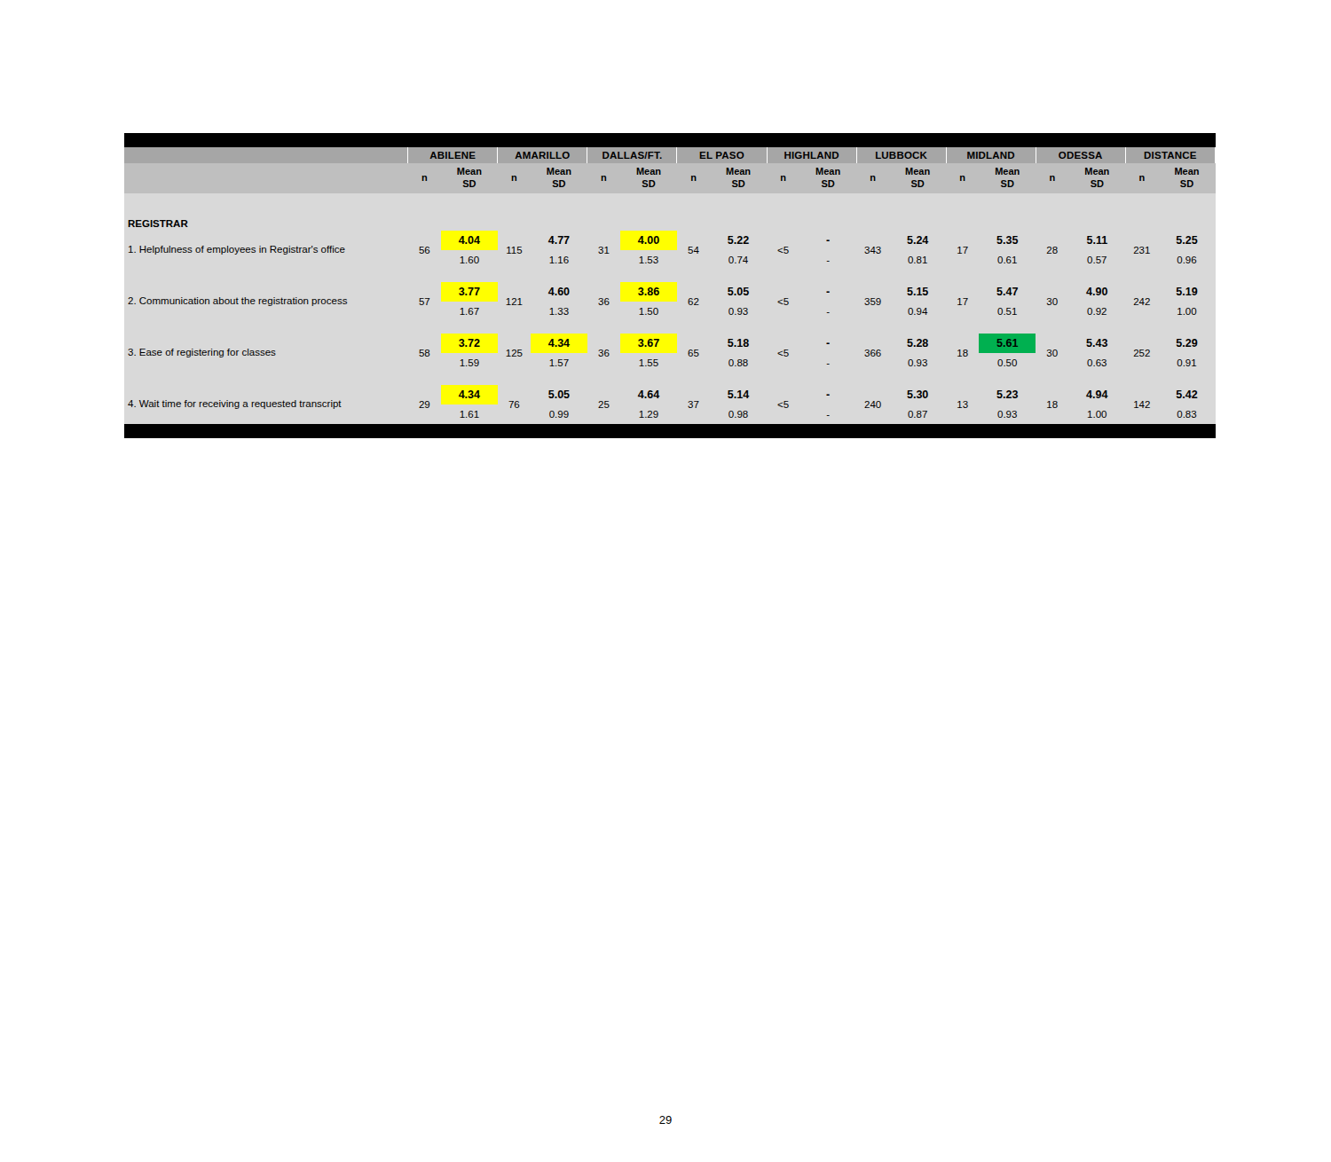| | ABILENE | AMARILLO | DALLAS/FT. | EL PASO | HIGHLAND | LUBBOCK | MIDLAND | ODESSA | DISTANCE |
| | n | Mean SD | n | Mean SD | n | Mean SD | n | Mean SD | n | Mean SD | n | Mean SD | n | Mean SD | n | Mean SD | n | Mean SD |
| REGISTRAR | |
| 1. Helpfulness of employees in Registrar's office | 56 | 4.04 | 115 | 4.77 | 31 | 4.00 | 54 | 5.22 | <5 | - | 343 | 5.24 | 17 | 5.35 | 28 | 5.11 | 231 | 5.25 |
| 1.60 | 1.16 | 1.53 | 0.74 | - | 0.81 | 0.61 | 0.57 | 0.96 |
| 2. Communication about the registration process | 57 | 3.77 | 121 | 4.60 | 36 | 3.86 | 62 | 5.05 | <5 | - | 359 | 5.15 | 17 | 5.47 | 30 | 4.90 | 242 | 5.19 |
| 1.67 | 1.33 | 1.50 | 0.93 | - | 0.94 | 0.51 | 0.92 | 1.00 |
| 3. Ease of registering for classes | 58 | 3.72 | 125 | 4.34 | 36 | 3.67 | 65 | 5.18 | <5 | - | 366 | 5.28 | 18 | 5.61 | 30 | 5.43 | 252 | 5.29 |
| 1.59 | 1.57 | 1.55 | 0.88 | - | 0.93 | 0.50 | 0.63 | 0.91 |
| 4. Wait time for receiving a requested transcript | 29 | 4.34 | 76 | 5.05 | 25 | 4.64 | 37 | 5.14 | <5 | - | 240 | 5.30 | 13 | 5.23 | 18 | 4.94 | 142 | 5.42 |
| 1.61 | 0.99 | 1.29 | 0.98 | - | 0.87 | 0.93 | 1.00 | 0.83 |
29